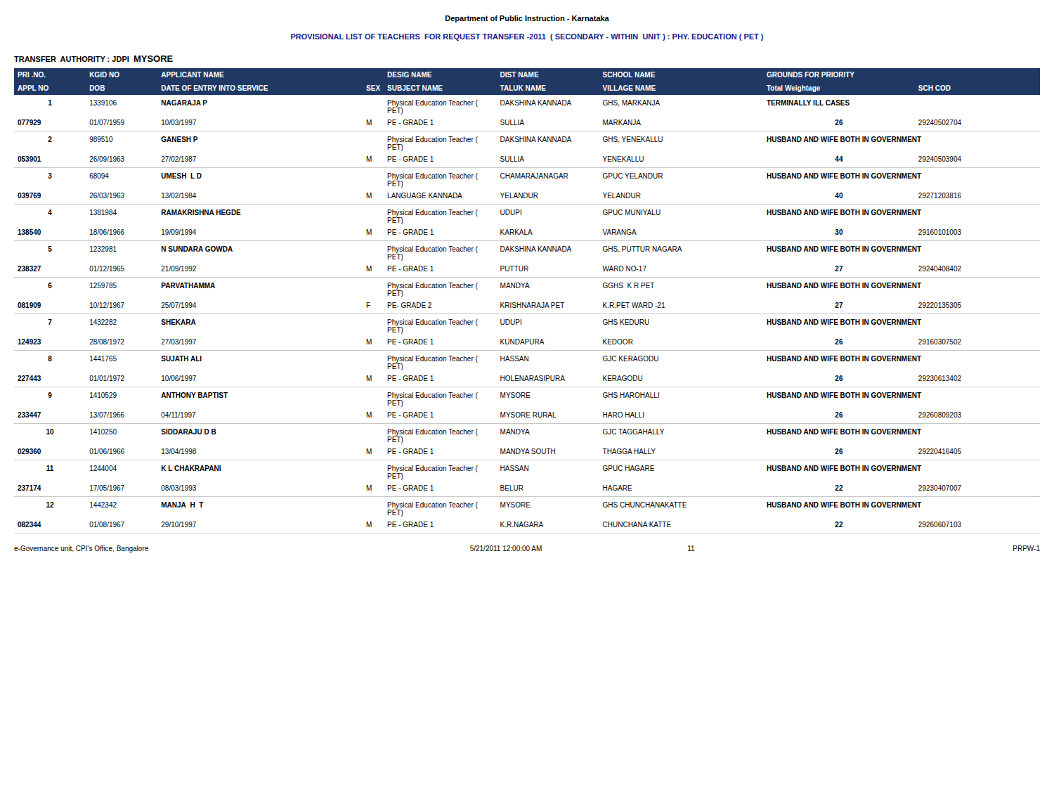Department of Public Instruction - Karnataka
PROVISIONAL LIST OF TEACHERS FOR REQUEST TRANSFER -2011 ( SECONDARY - WITHIN UNIT ) : PHY. EDUCATION ( PET )
TRANSFER AUTHORITY : JDPI MYSORE
| PRI .NO. | KGID NO | APPLICANT NAME | | DESIG NAME | DIST NAME | SCHOOL NAME | GROUNDS FOR PRIORITY |
| --- | --- | --- | --- | --- | --- | --- | --- |
| APPL NO | DOB | DATE OF ENTRY INTO SERVICE | SEX | SUBJECT NAME | TALUK NAME | VILLAGE NAME | Total Weightage | SCH COD |
| 1 | 1339106 | NAGARAJA P | | Physical Education Teacher ( PET) | DAKSHINA KANNADA | GHS, MARKANJA | TERMINALLY ILL CASES |
| 077929 | 01/07/1959 | 10/03/1997 | M | PE - GRADE 1 | SULLIA | MARKANJA | 26 | 29240502704 |
| 2 | 989510 | GANESH P | | Physical Education Teacher ( PET) | DAKSHINA KANNADA | GHS, YENEKALLU | HUSBAND AND WIFE BOTH IN GOVERNMENT |
| 053901 | 26/09/1963 | 27/02/1987 | M | PE - GRADE 1 | SULLIA | YENEKALLU | 44 | 29240503904 |
| 3 | 68094 | UMESH L D | | Physical Education Teacher ( PET) | CHAMARAJANAGAR | GPUC YELANDUR | HUSBAND AND WIFE BOTH IN GOVERNMENT |
| 039769 | 26/03/1963 | 13/02/1984 | M | LANGUAGE KANNADA | YELANDUR | YELANDUR | 40 | 29271203816 |
| 4 | 1381984 | RAMAKRISHNA HEGDE | | Physical Education Teacher ( PET) | UDUPI | GPUC MUNIYALU | HUSBAND AND WIFE BOTH IN GOVERNMENT |
| 138540 | 18/06/1966 | 19/09/1994 | M | PE - GRADE 1 | KARKALA | VARANGA | 30 | 29160101003 |
| 5 | 1232981 | N SUNDARA GOWDA | | Physical Education Teacher ( PET) | DAKSHINA KANNADA | GHS, PUTTUR NAGARA | HUSBAND AND WIFE BOTH IN GOVERNMENT |
| 238327 | 01/12/1965 | 21/09/1992 | M | PE - GRADE 1 | PUTTUR | WARD NO-17 | 27 | 29240408402 |
| 6 | 1259785 | PARVATHAMMA | | Physical Education Teacher ( PET) | MANDYA | GGHS K R PET | HUSBAND AND WIFE BOTH IN GOVERNMENT |
| 081909 | 10/12/1967 | 25/07/1994 | F | PE- GRADE 2 | KRISHNARAJA PET | K.R.PET WARD -21 | 27 | 29220135305 |
| 7 | 1432282 | SHEKARA | | Physical Education Teacher ( PET) | UDUPI | GHS KEDURU | HUSBAND AND WIFE BOTH IN GOVERNMENT |
| 124923 | 28/08/1972 | 27/03/1997 | M | PE - GRADE 1 | KUNDAPURA | KEDOOR | 26 | 29160307502 |
| 8 | 1441765 | SUJATH ALI | | Physical Education Teacher ( PET) | HASSAN | GJC KERAGODU | HUSBAND AND WIFE BOTH IN GOVERNMENT |
| 227443 | 01/01/1972 | 10/06/1997 | M | PE - GRADE 1 | HOLENARASIPURA | KERAGODU | 26 | 29230613402 |
| 9 | 1410529 | ANTHONY BAPTIST | | Physical Education Teacher ( PET) | MYSORE | GHS HAROHALLI | HUSBAND AND WIFE BOTH IN GOVERNMENT |
| 233447 | 13/07/1966 | 04/11/1997 | M | PE - GRADE 1 | MYSORE RURAL | HARO HALLI | 26 | 29260809203 |
| 10 | 1410250 | SIDDARAJU D B | | Physical Education Teacher ( PET) | MANDYA | GJC TAGGAHALLY | HUSBAND AND WIFE BOTH IN GOVERNMENT |
| 029360 | 01/06/1966 | 13/04/1998 | M | PE - GRADE 1 | MANDYA SOUTH | THAGGA HALLY | 26 | 29220416405 |
| 11 | 1244004 | K L CHAKRAPANI | | Physical Education Teacher ( PET) | HASSAN | GPUC HAGARE | HUSBAND AND WIFE BOTH IN GOVERNMENT |
| 237174 | 17/05/1967 | 08/03/1993 | M | PE - GRADE 1 | BELUR | HAGARE | 22 | 29230407007 |
| 12 | 1442342 | MANJA H T | | Physical Education Teacher ( PET) | MYSORE | GHS CHUNCHANAKATTE | HUSBAND AND WIFE BOTH IN GOVERNMENT |
| 082344 | 01/08/1967 | 29/10/1997 | M | PE - GRADE 1 | K.R.NAGARA | CHUNCHANA KATTE | 22 | 29260607103 |
e-Governance unit, CPI's Office, Bangalore
5/21/2011 12:00:00 AM
11
PRPW-1